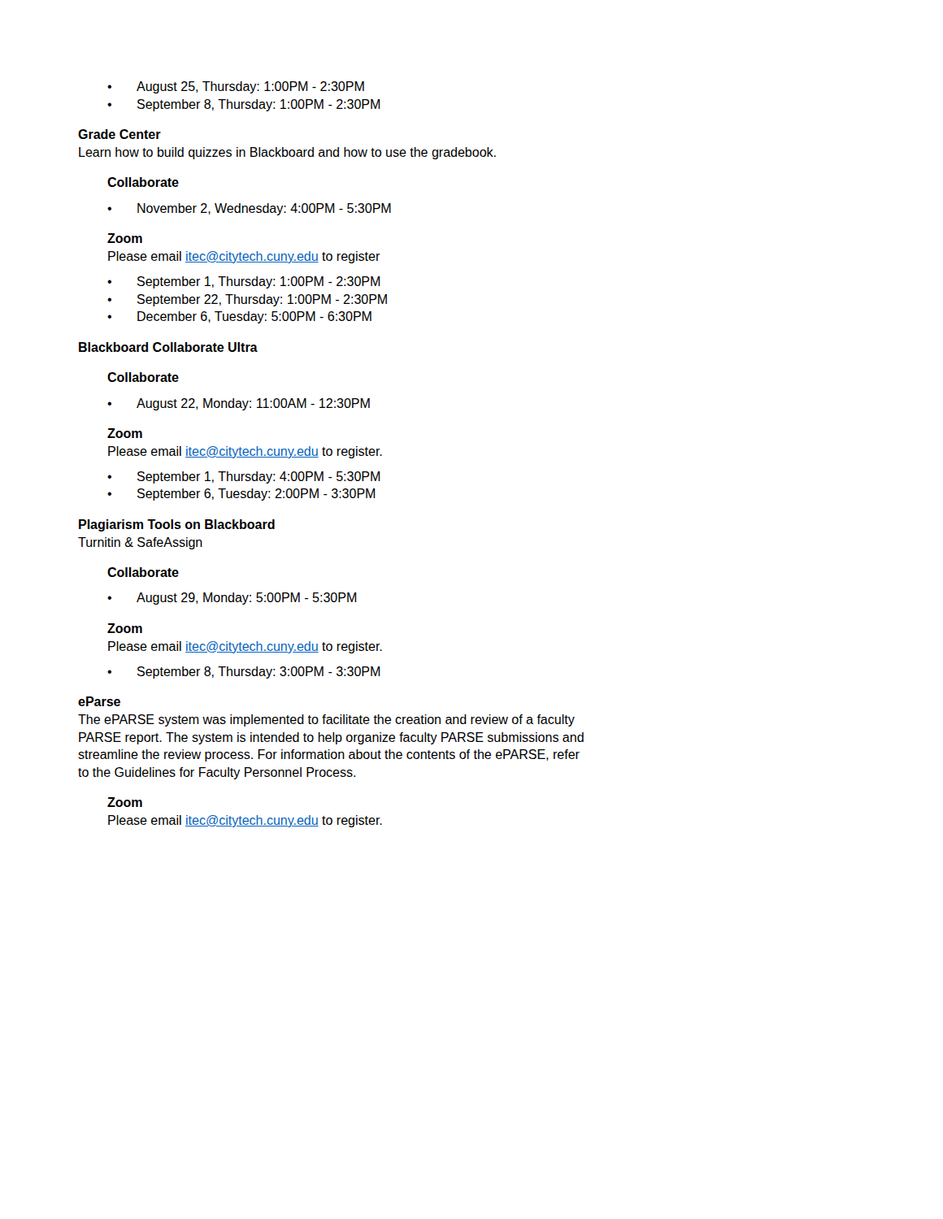August 25, Thursday: 1:00PM - 2:30PM
September 8, Thursday: 1:00PM - 2:30PM
Grade Center
Learn how to build quizzes in Blackboard and how to use the gradebook.
Collaborate
November 2, Wednesday: 4:00PM - 5:30PM
Zoom
Please email itec@citytech.cuny.edu to register
September 1, Thursday: 1:00PM - 2:30PM
September 22, Thursday: 1:00PM - 2:30PM
December 6, Tuesday: 5:00PM - 6:30PM
Blackboard Collaborate Ultra
Collaborate
August 22, Monday: 11:00AM - 12:30PM
Zoom
Please email itec@citytech.cuny.edu to register.
September 1, Thursday: 4:00PM - 5:30PM
September 6, Tuesday: 2:00PM - 3:30PM
Plagiarism Tools on Blackboard
Turnitin & SafeAssign
Collaborate
August 29, Monday: 5:00PM - 5:30PM
Zoom
Please email itec@citytech.cuny.edu to register.
September 8, Thursday: 3:00PM - 3:30PM
eParse
The ePARSE system was implemented to facilitate the creation and review of a faculty PARSE report. The system is intended to help organize faculty PARSE submissions and streamline the review process. For information about the contents of the ePARSE, refer to the Guidelines for Faculty Personnel Process.
Zoom
Please email itec@citytech.cuny.edu to register.